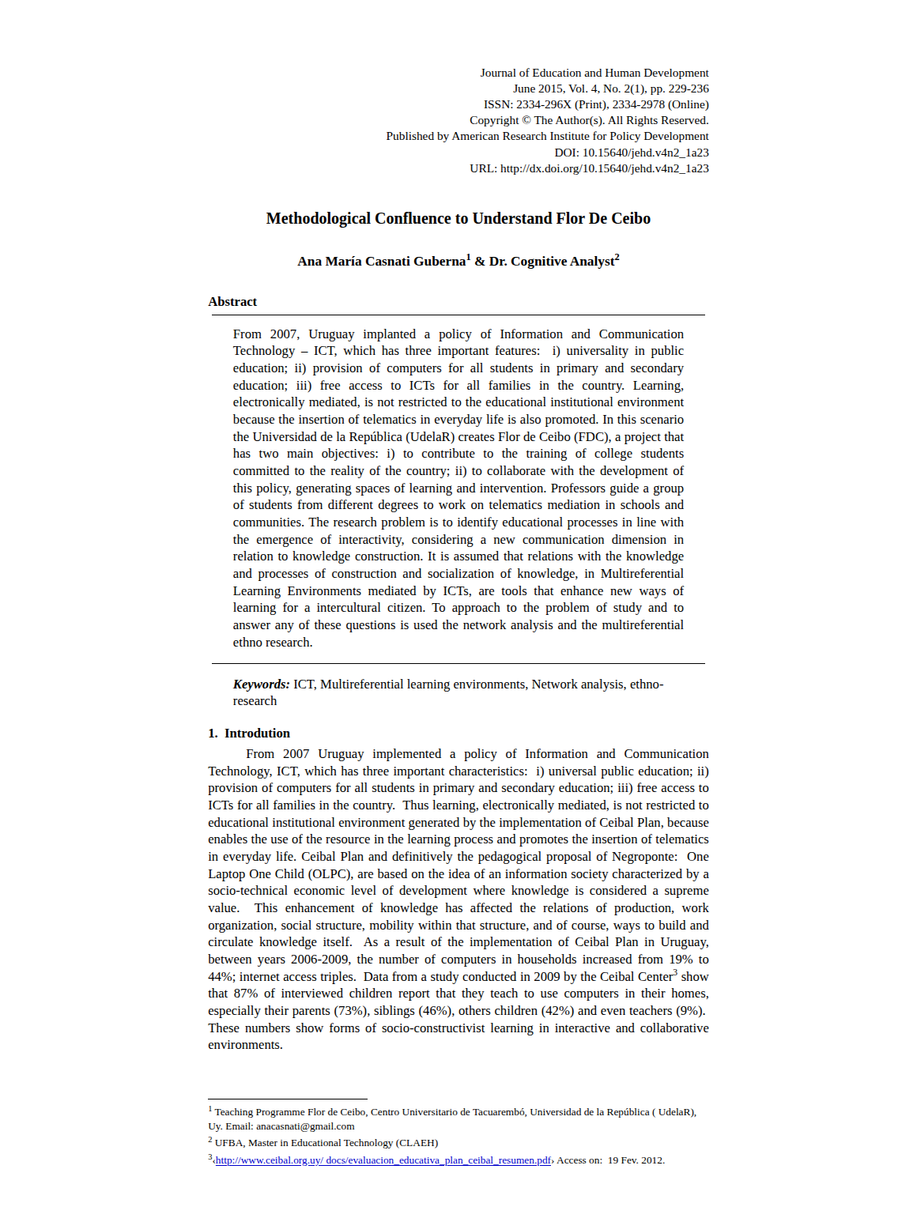Journal of Education and Human Development
June 2015, Vol. 4, No. 2(1), pp. 229-236
ISSN: 2334-296X (Print), 2334-2978 (Online)
Copyright © The Author(s). All Rights Reserved.
Published by American Research Institute for Policy Development
DOI: 10.15640/jehd.v4n2_1a23
URL: http://dx.doi.org/10.15640/jehd.v4n2_1a23
Methodological Confluence to Understand Flor De Ceibo
Ana María Casnati Guberna1 & Dr. Cognitive Analyst2
Abstract
From 2007, Uruguay implanted a policy of Information and Communication Technology – ICT, which has three important features: i) universality in public education; ii) provision of computers for all students in primary and secondary education; iii) free access to ICTs for all families in the country. Learning, electronically mediated, is not restricted to the educational institutional environment because the insertion of telematics in everyday life is also promoted. In this scenario the Universidad de la República (UdelaR) creates Flor de Ceibo (FDC), a project that has two main objectives: i) to contribute to the training of college students committed to the reality of the country; ii) to collaborate with the development of this policy, generating spaces of learning and intervention. Professors guide a group of students from different degrees to work on telematics mediation in schools and communities. The research problem is to identify educational processes in line with the emergence of interactivity, considering a new communication dimension in relation to knowledge construction. It is assumed that relations with the knowledge and processes of construction and socialization of knowledge, in Multireferential Learning Environments mediated by ICTs, are tools that enhance new ways of learning for a intercultural citizen. To approach to the problem of study and to answer any of these questions is used the network analysis and the multireferential ethno research.
Keywords: ICT, Multireferential learning environments, Network analysis, ethno-research
1. Introdution
From 2007 Uruguay implemented a policy of Information and Communication Technology, ICT, which has three important characteristics: i) universal public education; ii) provision of computers for all students in primary and secondary education; iii) free access to ICTs for all families in the country. Thus learning, electronically mediated, is not restricted to educational institutional environment generated by the implementation of Ceibal Plan, because enables the use of the resource in the learning process and promotes the insertion of telematics in everyday life. Ceibal Plan and definitively the pedagogical proposal of Negroponte: One Laptop One Child (OLPC), are based on the idea of an information society characterized by a socio-technical economic level of development where knowledge is considered a supreme value. This enhancement of knowledge has affected the relations of production, work organization, social structure, mobility within that structure, and of course, ways to build and circulate knowledge itself. As a result of the implementation of Ceibal Plan in Uruguay, between years 2006-2009, the number of computers in households increased from 19% to 44%; internet access triples. Data from a study conducted in 2009 by the Ceibal Center3 show that 87% of interviewed children report that they teach to use computers in their homes, especially their parents (73%), siblings (46%), others children (42%) and even teachers (9%). These numbers show forms of socio-constructivist learning in interactive and collaborative environments.
1 Teaching Programme Flor de Ceibo, Centro Universitario de Tacuarembó, Universidad de la República ( UdelaR), Uy. Email: anacasnati@gmail.com
2 UFBA, Master in Educational Technology (CLAEH)
3‹http://www.ceibal.org.uy/ docs/evaluacion_educativa_plan_ceibal_resumen.pdf› Access on: 19 Fev. 2012.